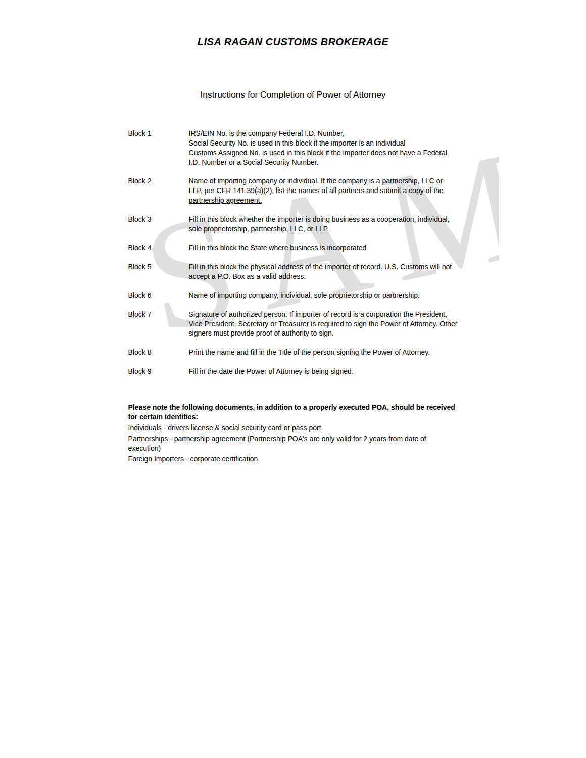LISA RAGAN CUSTOMS BROKERAGE
Instructions for Completion of Power of Attorney
SAMPLE
| Block 1 | IRS/EIN No. is the company Federal I.D. Number, Social Security No. is used in this block if the importer is an individual Customs Assigned No. is used in this block if the importer does not have a Federal I.D. Number or a Social Security Number. |
| Block 2 | Name of importing company or individual. If the company is a partnership, LLC or LLP, per CFR 141.39(a)(2), list the names of all partners and submit a copy of the partnership agreement. |
| Block 3 | Fill in this block whether the importer is doing business as a cooperation, individual, sole proprietorship, partnership, LLC, or LLP. |
| Block 4 | Fill in this block the State where business is incorporated |
| Block 5 | Fill in this block the physical address of the importer of record. U.S. Customs will not accept a P.O. Box as a valid address. |
| Block 6 | Name of importing company, individual, sole proprietorship or partnership. |
| Block 7 | Signature of authorized person. If importer of record is a corporation the President, Vice President, Secretary or Treasurer is required to sign the Power of Attorney. Other signers must provide proof of authority to sign. |
| Block 8 | Print the name and fill in the Title of the person signing the Power of Attorney. |
| Block 9 | Fill in the date the Power of Attorney is being signed. |
Please note the following documents, in addition to a properly executed POA, should be received for certain identities:
Individuals - drivers license & social security card or pass port
Partnerships - partnership agreement (Partnership POA's are only valid for 2 years from date of execution)
Foreign Importers - corporate certification